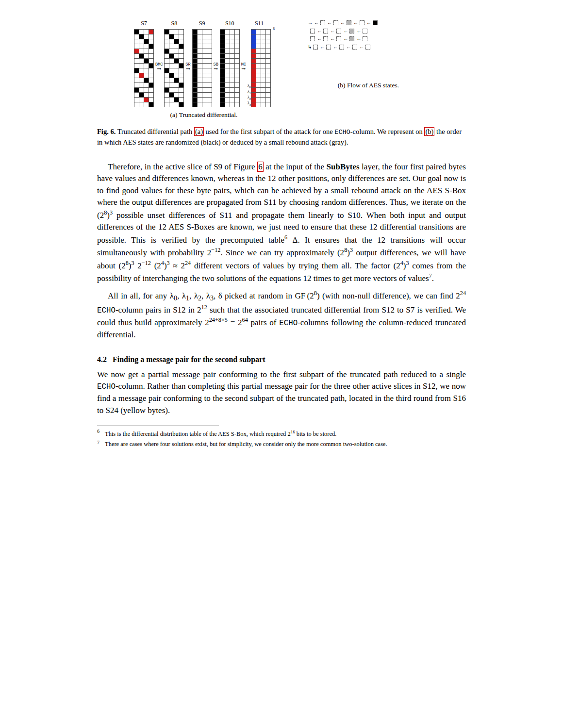S7
BMC⟶
S8
SR⟶
S9
SB⟶
S10
MC⟶
S11
λ0 λ1 λ2 λ3
δ
(a) Truncated differential.
→ ← ← ← ← ←
← ← ← ←
← ← ← ←
↳ ← ← ← ←
(b) Flow of AES states.
Fig. 6. Truncated differential path (a) used for the first subpart of the attack for one ECHO-column. We represent on (b) the order in which AES states are randomized (black) or deduced by a small rebound attack (gray).
Therefore, in the active slice of S9 of Figure 6 at the input of the SubBytes layer, the four first paired bytes have values and differences known, whereas in the 12 other positions, only differences are set. Our goal now is to find good values for these byte pairs, which can be achieved by a small rebound attack on the AES S-Box where the output differences are propagated from S11 by choosing random differences. Thus, we iterate on the (28)3 possible unset differences of S11 and propagate them linearly to S10. When both input and output differences of the 12 AES S-Boxes are known, we just need to ensure that these 12 differential transitions are possible. This is verified by the precomputed table6 Δ. It ensures that the 12 transitions will occur simultaneously with probability 2−12. Since we can try approximately (28)3 output differences, we will have about (28)3 2−12 (24)3 ≈ 224 different vectors of values by trying them all. The factor (24)3 comes from the possibility of interchanging the two solutions of the equations 12 times to get more vectors of values7.
All in all, for any λ0, λ1, λ2, λ3, δ picked at random in GF (28) (with non-null difference), we can find 224 ECHO-column pairs in S12 in 212 such that the associated truncated differential from S12 to S7 is verified. We could thus build approximately 224+8×5 = 264 pairs of ECHO-columns following the column-reduced truncated differential.
4.2 Finding a message pair for the second subpart
We now get a partial message pair conforming to the first subpart of the truncated path reduced to a single ECHO-column. Rather than completing this partial message pair for the three other active slices in S12, we now find a message pair conforming to the second subpart of the truncated path, located in the third round from S16 to S24 (yellow bytes).
6 This is the differential distribution table of the AES S-Box, which required 216 bits to be stored.
7 There are cases where four solutions exist, but for simplicity, we consider only the more common two-solution case.